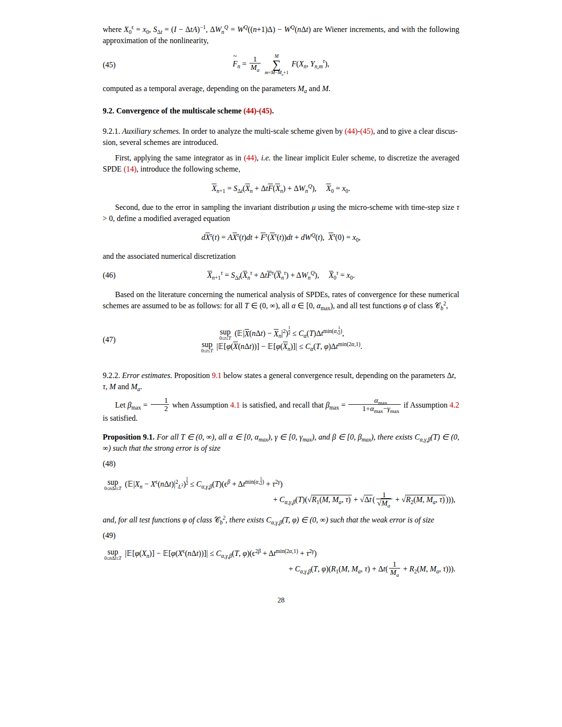where X0ϵ = x0, SΔt = (I − ΔtA)−1, ΔWnQ = WQ((n+1)Δ) − WQ(nΔt) are Wiener increments, and with the following approximation of the nonlinearity,
(45)
Fn = 1 Ma M∑m=M−Ma+1 F(Xn, Yn,mτ),
computed as a temporal average, depending on the parameters Ma and M.
9.2. Convergence of the multiscale scheme (44)-(45).
9.2.1. Auxiliary schemes. In order to analyze the multi-scale scheme given by (44)-(45), and to give a clear discussion, several schemes are introduced.
First, applying the same integrator as in (44), i.e. the linear implicit Euler scheme, to discretize the averaged SPDE (14), introduce the following scheme,
Xn+1 = SΔt(Xn + ΔtF(Xn) + ΔWnQ), X0 = x0.
Second, due to the error in sampling the invariant distribution μ using the micro-scheme with time-step size τ > 0, define a modified averaged equation
dXτ(t) = AXτ(t)dt + Fτ(Xτ(t))dt + dWQ(t), Xτ(0) = x0,
and the associated numerical discretization
(46)
Xn+1τ = SΔt(Xnτ + ΔtFτ(Xnτ) + ΔWnQ), X0τ = x0.
Based on the literature concerning the numerical analysis of SPDEs, rates of convergence for these numerical schemes are assumed to be as follows: for all T ∈ (0, ∞), all α ∈ [0, αmax), and all test functions φ of class 𝒞b2,
(47)
sup 0≤t≤T (𝔼|X(nΔt) − Xn|2)12 ≤ Cα(T)Δtmin(α,12), sup 0≤t≤T |𝔼[φ(X(nΔt))] − 𝔼[φ(Xn)]| ≤ Cα(T, φ)Δtmin(2α,1).
9.2.2. Error estimates. Proposition 9.1 below states a general convergence result, depending on the parameters Δt, τ, M and Ma.
Let βmax = 12 when Assumption 4.1 is satisfied, and recall that βmax = αmax 1+αmax−γmax if Assumption 4.2 is satisfied.
Proposition 9.1. For all T ∈ (0, ∞), all α ∈ [0, αmax), γ ∈ [0, γmax), and β ∈ [0, βmax), there exists Cα,γ,β(T) ∈ (0, ∞) such that the strong error is of size
(48)
sup 0≤nΔt≤T (𝔼|Xn − Xϵ(nΔt)|2L2)12 ≤ Cα,γ,β(T)(ϵβ + Δtmin(α,12) + τ2γ) + Cα,γ,β(T)(√R1(M, Ma, τ) + √Δt(1√Ma + √R2(M, Ma, τ)))),
and, for all test functions φ of class 𝒞b2, there exists Cα,γ,β(T, φ) ∈ (0, ∞) such that the weak error is of size
(49)
sup 0≤nΔt≤T |𝔼[φ(Xn)] − 𝔼[φ(Xϵ(nΔt))]| ≤ Cα,γ,β(T, φ)(ϵ2β + Δtmin(2α,1) + τ2γ) + Cα,γ,β(T, φ)(R1(M, Ma, τ) + Δt(1 Ma + R2(M, Ma, τ))).
28